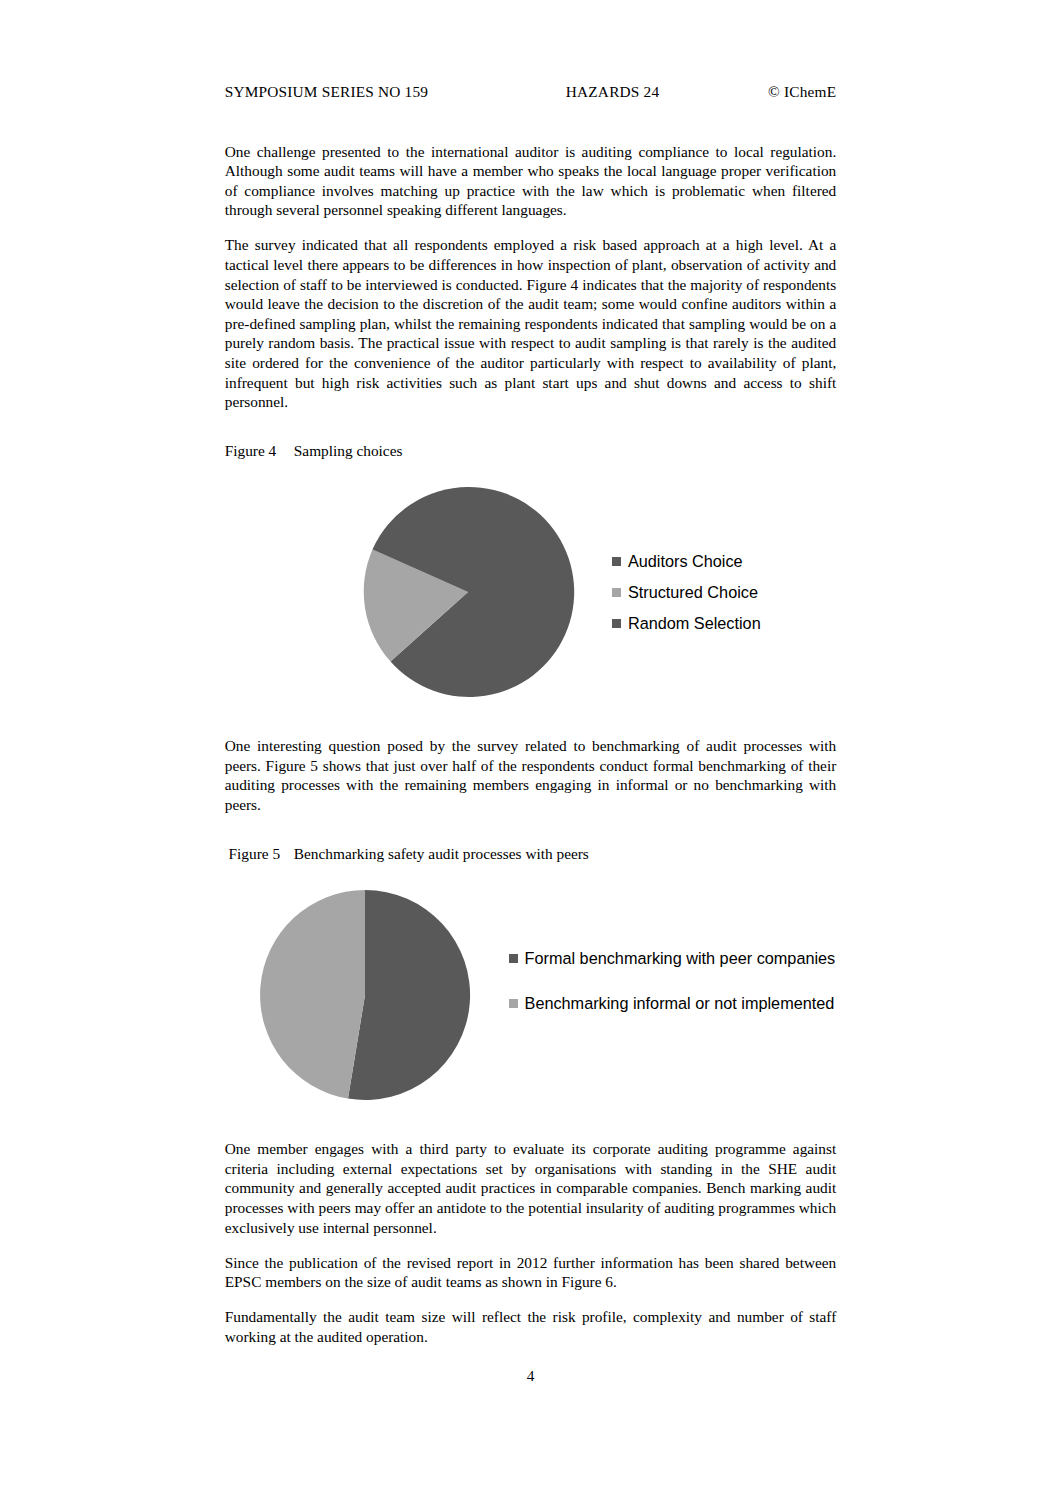SYMPOSIUM SERIES NO 159
HAZARDS 24
© IChemE
One challenge presented to the international auditor is auditing compliance to local regulation. Although some audit teams will have a member who speaks the local language proper verification of compliance involves matching up practice with the law which is problematic when filtered through several personnel speaking different languages.
The survey indicated that all respondents employed a risk based approach at a high level. At a tactical level there appears to be differences in how inspection of plant, observation of activity and selection of staff to be interviewed is conducted. Figure 4 indicates that the majority of respondents would leave the decision to the discretion of the audit team; some would confine auditors within a pre-defined sampling plan, whilst the remaining respondents indicated that sampling would be on a purely random basis. The practical issue with respect to audit sampling is that rarely is the audited site ordered for the convenience of the auditor particularly with respect to availability of plant, infrequent but high risk activities such as plant start ups and shut downs and access to shift personnel.
Figure 4 Sampling choices
Auditors Choice
Structured Choice
Random Selection
One interesting question posed by the survey related to benchmarking of audit processes with peers. Figure 5 shows that just over half of the respondents conduct formal benchmarking of their auditing processes with the remaining members engaging in informal or no benchmarking with peers.
Figure 5 Benchmarking safety audit processes with peers
Formal benchmarking with peer companies
Benchmarking informal or not implemented
One member engages with a third party to evaluate its corporate auditing programme against criteria including external expectations set by organisations with standing in the SHE audit community and generally accepted audit practices in comparable companies. Bench marking audit processes with peers may offer an antidote to the potential insularity of auditing programmes which exclusively use internal personnel.
Since the publication of the revised report in 2012 further information has been shared between EPSC members on the size of audit teams as shown in Figure 6.
Fundamentally the audit team size will reflect the risk profile, complexity and number of staff working at the audited operation.
4